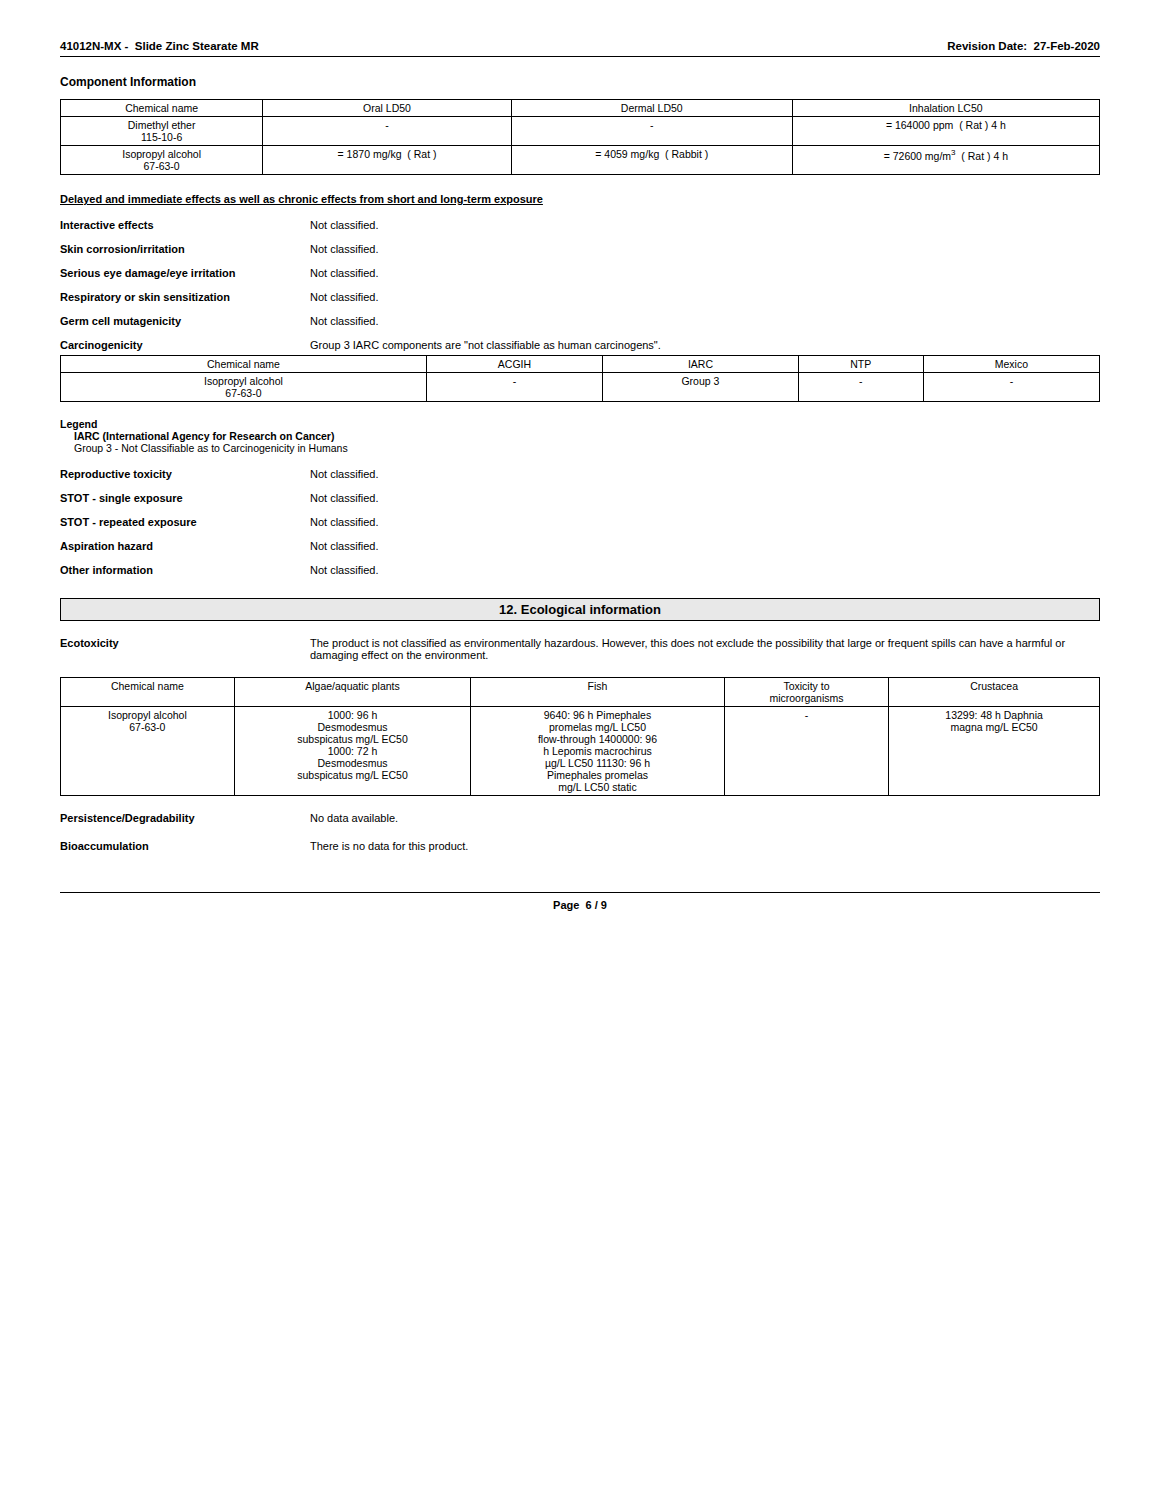41012N-MX - Slide Zinc Stearate MR
Revision Date: 27-Feb-2020
Component Information
| Chemical name | Oral LD50 | Dermal LD50 | Inhalation LC50 |
| --- | --- | --- | --- |
| Dimethyl ether 115-10-6 | - | - | = 164000 ppm ( Rat ) 4 h |
| Isopropyl alcohol 67-63-0 | = 1870 mg/kg ( Rat ) | = 4059 mg/kg ( Rabbit ) | = 72600 mg/m 3 ( Rat ) 4 h |
Delayed and immediate effects as well as chronic effects from short and long-term exposure
Interactive effects
Not classified.
Skin corrosion/irritation
Not classified.
Serious eye damage/eye irritation
Not classified.
Respiratory or skin sensitization
Not classified.
Germ cell mutagenicity
Not classified.
Carcinogenicity
Group 3 IARC components are "not classifiable as human carcinogens".
| Chemical name | ACGIH | IARC | NTP | Mexico |
| --- | --- | --- | --- | --- |
| Isopropyl alcohol 67-63-0 | - | Group 3 | - | - |
Legend
IARC (International Agency for Research on Cancer)
Group 3 - Not Classifiable as to Carcinogenicity in Humans
Reproductive toxicity
Not classified.
STOT - single exposure
Not classified.
STOT - repeated exposure
Not classified.
Aspiration hazard
Not classified.
Other information
Not classified.
12. Ecological information
Ecotoxicity
The product is not classified as environmentally hazardous. However, this does not exclude the possibility that large or frequent spills can have a harmful or damaging effect on the environment.
| Chemical name | Algae/aquatic plants | Fish | Toxicity to microorganisms | Crustacea |
| --- | --- | --- | --- | --- |
| Isopropyl alcohol 67-63-0 | 1000: 96 h Desmodesmus subspicatus mg/L EC50 1000: 72 h Desmodesmus subspicatus mg/L EC50 | 9640: 96 h Pimephales promelas mg/L LC50 flow-through 1400000: 96 h Lepomis macrochirus µg/L LC50 11130: 96 h Pimephales promelas mg/L LC50 static | - | 13299: 48 h Daphnia magna mg/L EC50 |
Persistence/Degradability
No data available.
Bioaccumulation
There is no data for this product.
Page 6 / 9